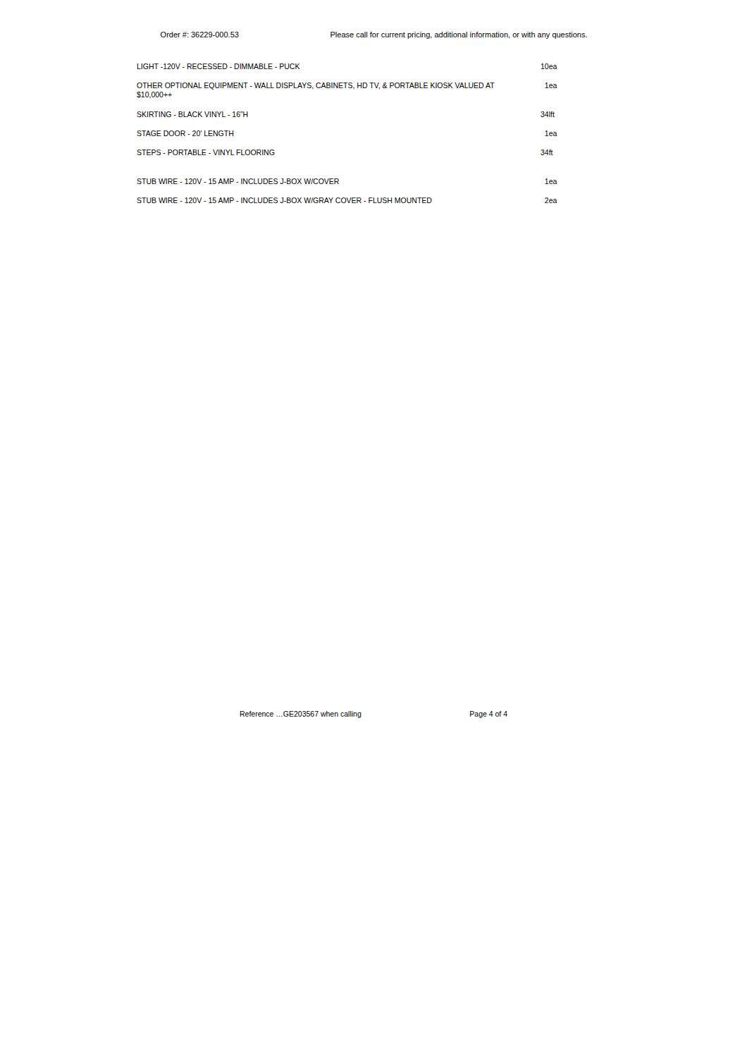Order #: 36229-000.53
Please call for current pricing, additional information, or with any questions.
| LIGHT -120V - RECESSED - DIMMABLE - PUCK | 10 | ea |
| OTHER OPTIONAL EQUIPMENT - WALL DISPLAYS, CABINETS, HD TV, & PORTABLE KIOSK VALUED AT $10,000++ | 1 | ea |
| SKIRTING - BLACK VINYL - 16”H | 34 | lft |
| STAGE DOOR - 20' LENGTH | 1 | ea |
| STEPS - PORTABLE - VINYL FLOORING | 34 | ft |
| STUB WIRE - 120V - 15 AMP - INCLUDES J-BOX W/COVER | 1 | ea |
| STUB WIRE - 120V - 15 AMP - INCLUDES J-BOX W/GRAY COVER - FLUSH MOUNTED | 2 | ea |
Reference …GE203567 when calling
Page 4 of 4